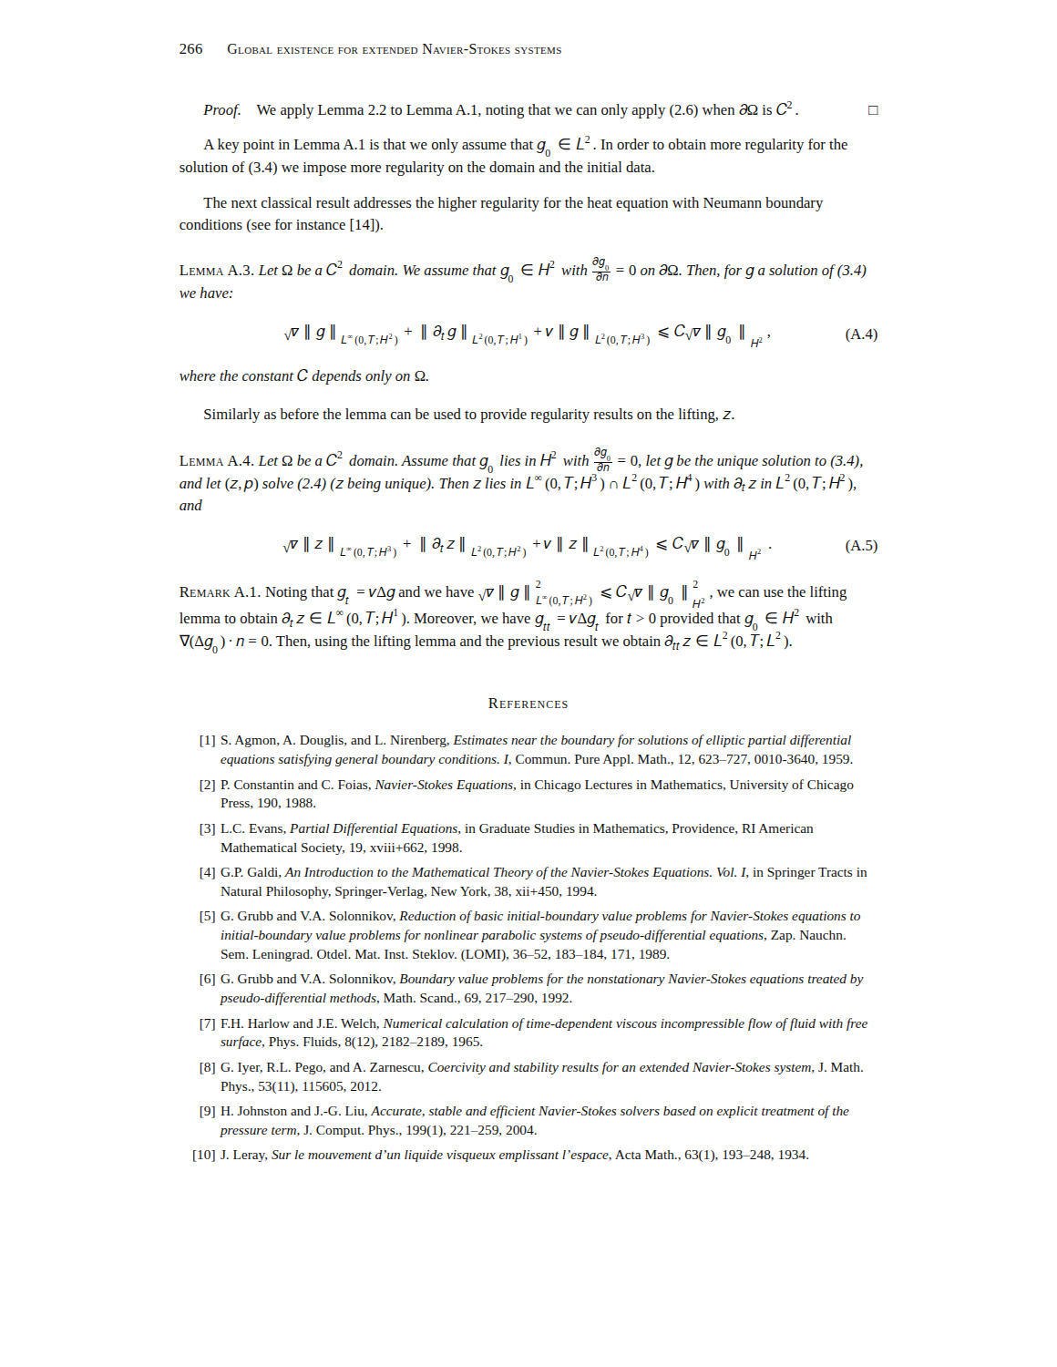266 Global existence for extended Navier-Stokes systems
Proof. We apply Lemma 2.2 to Lemma A.1, noting that we can only apply (2.6) when ∂Ω is C2.□
A key point in Lemma A.1 is that we only assume that g0∈L2. In order to obtain more regularity for the solution of (3.4) we impose more regularity on the domain and the initial data.
The next classical result addresses the higher regularity for the heat equation with Neumann boundary conditions (see for instance [14]).
Lemma A.3. Let Ω be a C2 domain. We assume that g0∈H2 with ∂g0∂n=0 on ∂Ω. Then, for g a solution of (3.4) we have:
ν ∥g∥L∞(0,T;H2) + ∥∂tg∥L2(0,T;H1) + ν ∥g∥L2(0,T;H3) ⩽ Cν ∥g0∥H2 , (A.4)
where the constant C depends only on Ω.
Similarly as before the lemma can be used to provide regularity results on the lifting, z.
Lemma A.4. Let Ω be a C2 domain. Assume that g0 lies in H2 with ∂g0∂n=0, let g be the unique solution to (3.4), and let (z,p) solve (2.4) (z being unique). Then z lies in L∞(0,T;H3)∩L2(0,T;H4) with ∂tz in L2(0,T;H2), and
ν ∥z∥L∞(0,T;H3) + ∥∂tz∥L2(0,T;H2) + ν ∥z∥L2(0,T;H4) ⩽ Cν ∥g0∥H2 . (A.5)
Remark A.1. Noting that gt=νΔg and we have ν∥g∥L∞(0,T;H2)2⩽Cν∥g0∥H22, we can use the lifting lemma to obtain ∂tz∈L∞(0,T;H1). Moreover, we have gtt=νΔgt for t>0 provided that g0∈H2 with ∇(Δg0)·n=0. Then, using the lifting lemma and the previous result we obtain ∂ttz∈L2(0,T;L2).
References
[1] S. Agmon, A. Douglis, and L. Nirenberg, Estimates near the boundary for solutions of elliptic partial differential equations satisfying general boundary conditions. I, Commun. Pure Appl. Math., 12, 623–727, 0010-3640, 1959.
[2] P. Constantin and C. Foias, Navier-Stokes Equations, in Chicago Lectures in Mathematics, University of Chicago Press, 190, 1988.
[3] L.C. Evans, Partial Differential Equations, in Graduate Studies in Mathematics, Providence, RI American Mathematical Society, 19, xviii+662, 1998.
[4] G.P. Galdi, An Introduction to the Mathematical Theory of the Navier-Stokes Equations. Vol. I, in Springer Tracts in Natural Philosophy, Springer-Verlag, New York, 38, xii+450, 1994.
[5] G. Grubb and V.A. Solonnikov, Reduction of basic initial-boundary value problems for Navier-Stokes equations to initial-boundary value problems for nonlinear parabolic systems of pseudo-differential equations, Zap. Nauchn. Sem. Leningrad. Otdel. Mat. Inst. Steklov. (LOMI), 36–52, 183–184, 171, 1989.
[6] G. Grubb and V.A. Solonnikov, Boundary value problems for the nonstationary Navier-Stokes equations treated by pseudo-differential methods, Math. Scand., 69, 217–290, 1992.
[7] F.H. Harlow and J.E. Welch, Numerical calculation of time-dependent viscous incompressible flow of fluid with free surface, Phys. Fluids, 8(12), 2182–2189, 1965.
[8] G. Iyer, R.L. Pego, and A. Zarnescu, Coercivity and stability results for an extended Navier-Stokes system, J. Math. Phys., 53(11), 115605, 2012.
[9] H. Johnston and J.-G. Liu, Accurate, stable and efficient Navier-Stokes solvers based on explicit treatment of the pressure term, J. Comput. Phys., 199(1), 221–259, 2004.
[10] J. Leray, Sur le mouvement d’un liquide visqueux emplissant l’espace, Acta Math., 63(1), 193–248, 1934.